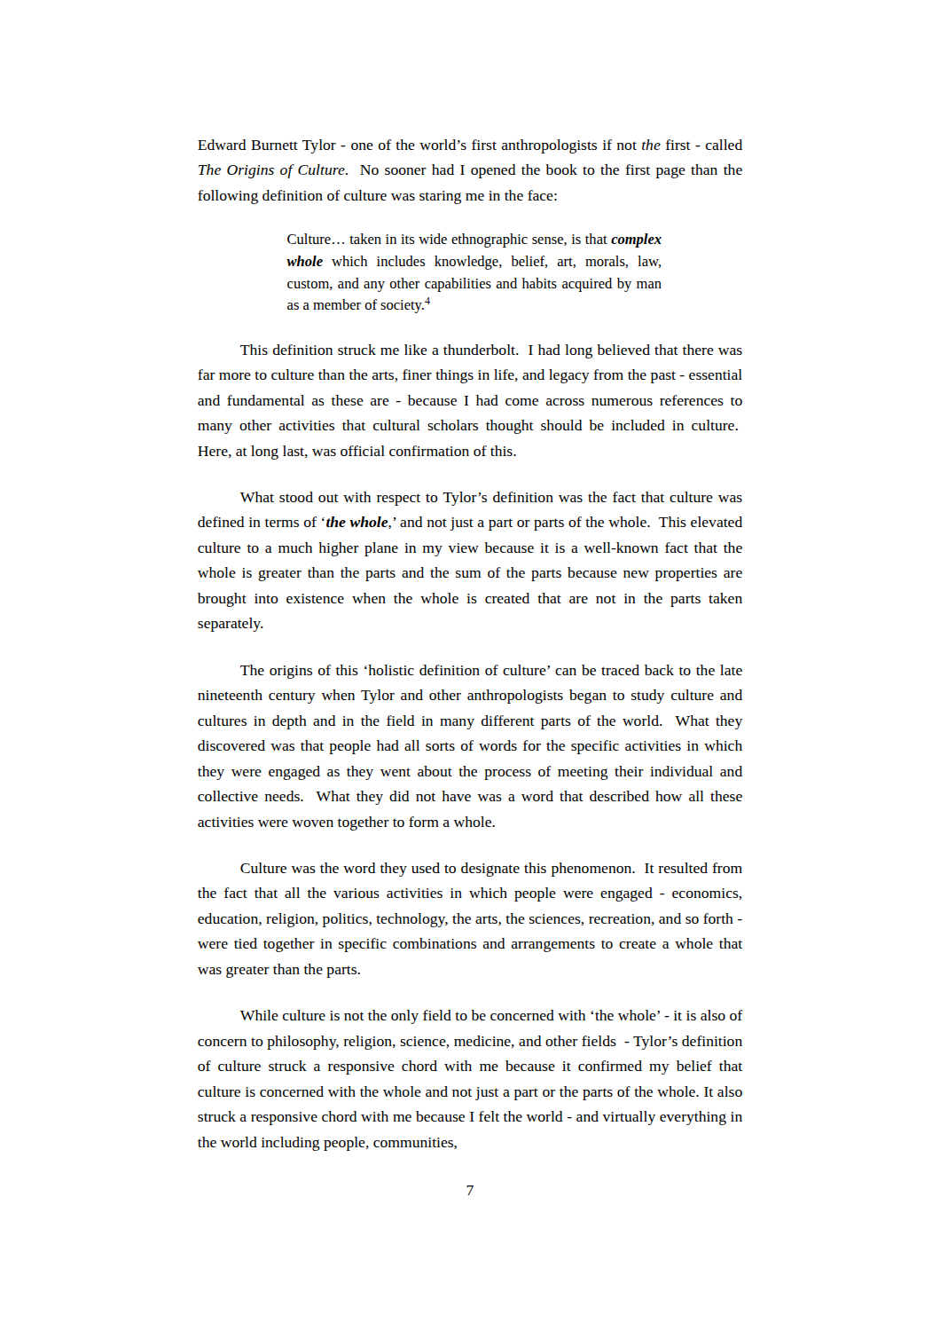Edward Burnett Tylor - one of the world’s first anthropologists if not the first - called The Origins of Culture. No sooner had I opened the book to the first page than the following definition of culture was staring me in the face:
Culture… taken in its wide ethnographic sense, is that complex whole which includes knowledge, belief, art, morals, law, custom, and any other capabilities and habits acquired by man as a member of society.4
This definition struck me like a thunderbolt. I had long believed that there was far more to culture than the arts, finer things in life, and legacy from the past - essential and fundamental as these are - because I had come across numerous references to many other activities that cultural scholars thought should be included in culture. Here, at long last, was official confirmation of this.
What stood out with respect to Tylor’s definition was the fact that culture was defined in terms of ‘the whole,’ and not just a part or parts of the whole. This elevated culture to a much higher plane in my view because it is a well-known fact that the whole is greater than the parts and the sum of the parts because new properties are brought into existence when the whole is created that are not in the parts taken separately.
The origins of this ‘holistic definition of culture’ can be traced back to the late nineteenth century when Tylor and other anthropologists began to study culture and cultures in depth and in the field in many different parts of the world. What they discovered was that people had all sorts of words for the specific activities in which they were engaged as they went about the process of meeting their individual and collective needs. What they did not have was a word that described how all these activities were woven together to form a whole.
Culture was the word they used to designate this phenomenon. It resulted from the fact that all the various activities in which people were engaged - economics, education, religion, politics, technology, the arts, the sciences, recreation, and so forth - were tied together in specific combinations and arrangements to create a whole that was greater than the parts.
While culture is not the only field to be concerned with ‘the whole’ - it is also of concern to philosophy, religion, science, medicine, and other fields - Tylor’s definition of culture struck a responsive chord with me because it confirmed my belief that culture is concerned with the whole and not just a part or the parts of the whole. It also struck a responsive chord with me because I felt the world - and virtually everything in the world including people, communities,
7